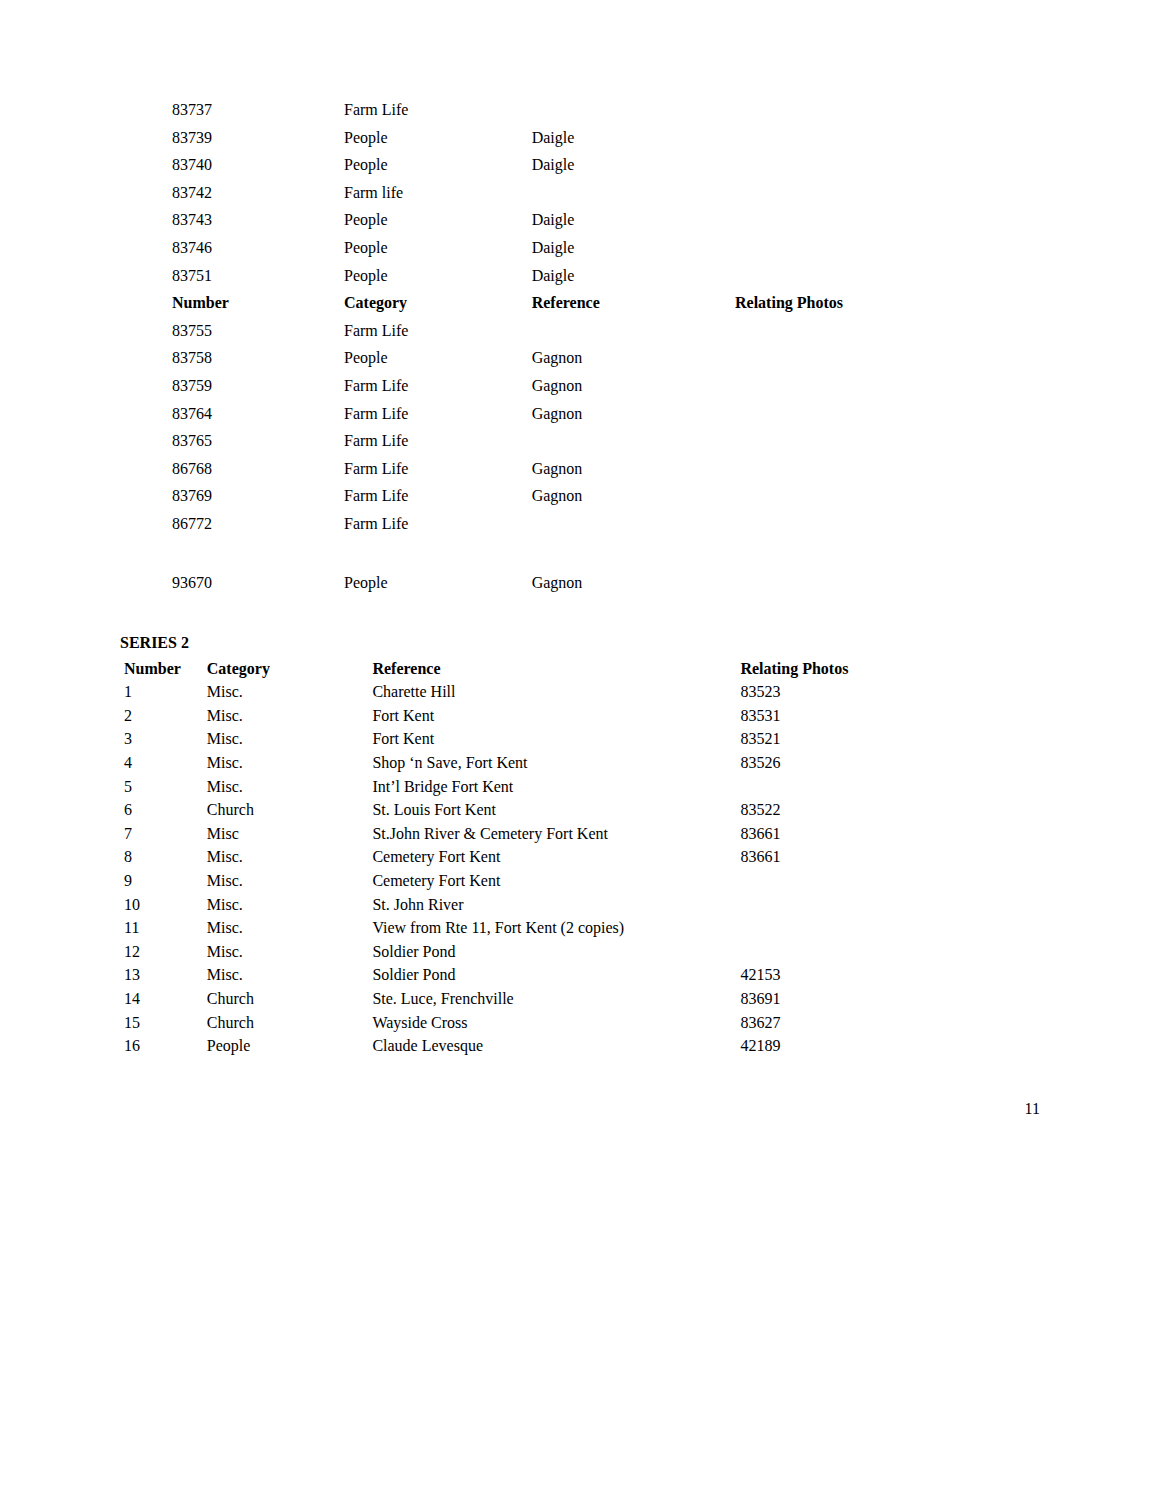| 83737 | Farm Life | | |
| 83739 | People | Daigle | |
| 83740 | People | Daigle | |
| 83742 | Farm life | | |
| 83743 | People | Daigle | |
| 83746 | People | Daigle | |
| 83751 | People | Daigle | |
| Number | Category | Reference | Relating Photos |
| 83755 | Farm Life | | |
| 83758 | People | Gagnon | |
| 83759 | Farm Life | Gagnon | |
| 83764 | Farm Life | Gagnon | |
| 83765 | Farm Life | | |
| 86768 | Farm Life | Gagnon | |
| 83769 | Farm Life | Gagnon | |
| 86772 | Farm Life | | |
| 93670 | People | Gagnon | |
SERIES 2
| Number | Category | Reference | Relating Photos |
| --- | --- | --- | --- |
| 1 | Misc. | Charette Hill | 83523 |
| 2 | Misc. | Fort Kent | 83531 |
| 3 | Misc. | Fort Kent | 83521 |
| 4 | Misc. | Shop ‘n Save, Fort Kent | 83526 |
| 5 | Misc. | Int’l Bridge Fort Kent | |
| 6 | Church | St. Louis Fort Kent | 83522 |
| 7 | Misc | St.John River & Cemetery Fort Kent | 83661 |
| 8 | Misc. | Cemetery Fort Kent | 83661 |
| 9 | Misc. | Cemetery Fort Kent | |
| 10 | Misc. | St. John River | |
| 11 | Misc. | View from Rte 11, Fort Kent (2 copies) | |
| 12 | Misc. | Soldier Pond | |
| 13 | Misc. | Soldier Pond | 42153 |
| 14 | Church | Ste. Luce, Frenchville | 83691 |
| 15 | Church | Wayside Cross | 83627 |
| 16 | People | Claude Levesque | 42189 |
11